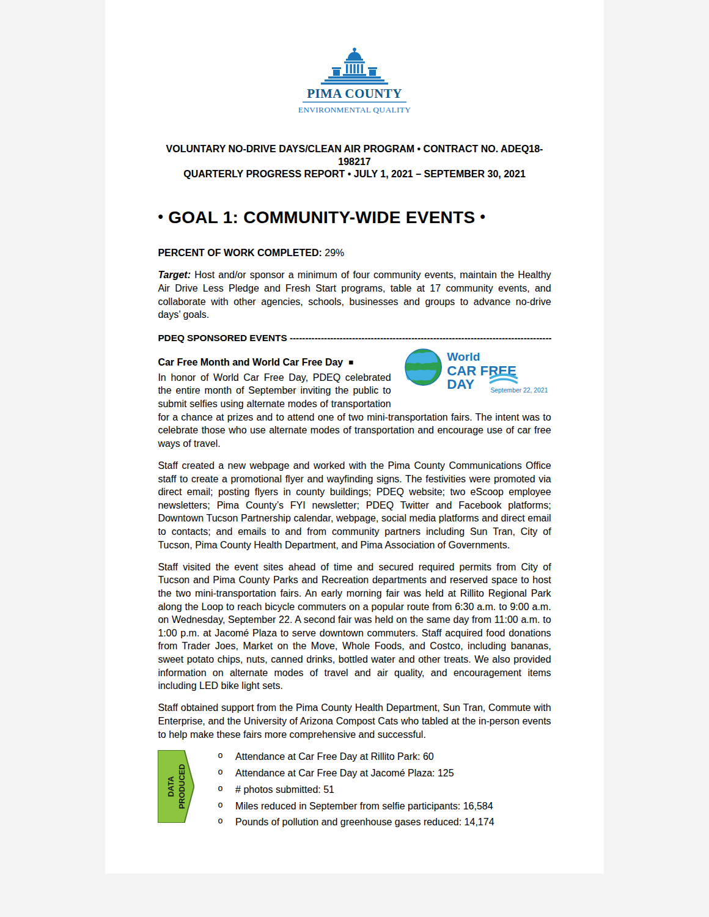PIMA COUNTY ENVIRONMENTAL QUALITY
VOLUNTARY NO-DRIVE DAYS/CLEAN AIR PROGRAM • CONTRACT NO. ADEQ18-198217
QUARTERLY PROGRESS REPORT • JULY 1, 2021 – SEPTEMBER 30, 2021
• GOAL 1: COMMUNITY-WIDE EVENTS •
PERCENT OF WORK COMPLETED: 29%
Target: Host and/or sponsor a minimum of four community events, maintain the Healthy Air Drive Less Pledge and Fresh Start programs, table at 17 community events, and collaborate with other agencies, schools, businesses and groups to advance no-drive days’ goals.
PDEQ SPONSORED EVENTS ------------------------------------------------------------------------------------------------
World CAR FREE DAY September 22, 2021
Car Free Month and World Car Free Day ■
In honor of World Car Free Day, PDEQ celebrated the entire month of September inviting the public to submit selfies using alternate modes of transportation for a chance at prizes and to attend one of two mini-transportation fairs. The intent was to celebrate those who use alternate modes of transportation and encourage use of car free ways of travel.
Staff created a new webpage and worked with the Pima County Communications Office staff to create a promotional flyer and wayfinding signs. The festivities were promoted via direct email; posting flyers in county buildings; PDEQ website; two eScoop employee newsletters; Pima County’s FYI newsletter; PDEQ Twitter and Facebook platforms; Downtown Tucson Partnership calendar, webpage, social media platforms and direct email to contacts; and emails to and from community partners including Sun Tran, City of Tucson, Pima County Health Department, and Pima Association of Governments.
Staff visited the event sites ahead of time and secured required permits from City of Tucson and Pima County Parks and Recreation departments and reserved space to host the two mini-transportation fairs. An early morning fair was held at Rillito Regional Park along the Loop to reach bicycle commuters on a popular route from 6:30 a.m. to 9:00 a.m. on Wednesday, September 22. A second fair was held on the same day from 11:00 a.m. to 1:00 p.m. at Jacomé Plaza to serve downtown commuters. Staff acquired food donations from Trader Joes, Market on the Move, Whole Foods, and Costco, including bananas, sweet potato chips, nuts, canned drinks, bottled water and other treats. We also provided information on alternate modes of travel and air quality, and encouragement items including LED bike light sets.
Staff obtained support from the Pima County Health Department, Sun Tran, Commute with Enterprise, and the University of Arizona Compost Cats who tabled at the in-person events to help make these fairs more comprehensive and successful.
DATA PRODUCED
Attendance at Car Free Day at Rillito Park: 60
Attendance at Car Free Day at Jacomé Plaza: 125
# photos submitted: 51
Miles reduced in September from selfie participants: 16,584
Pounds of pollution and greenhouse gases reduced: 14,174